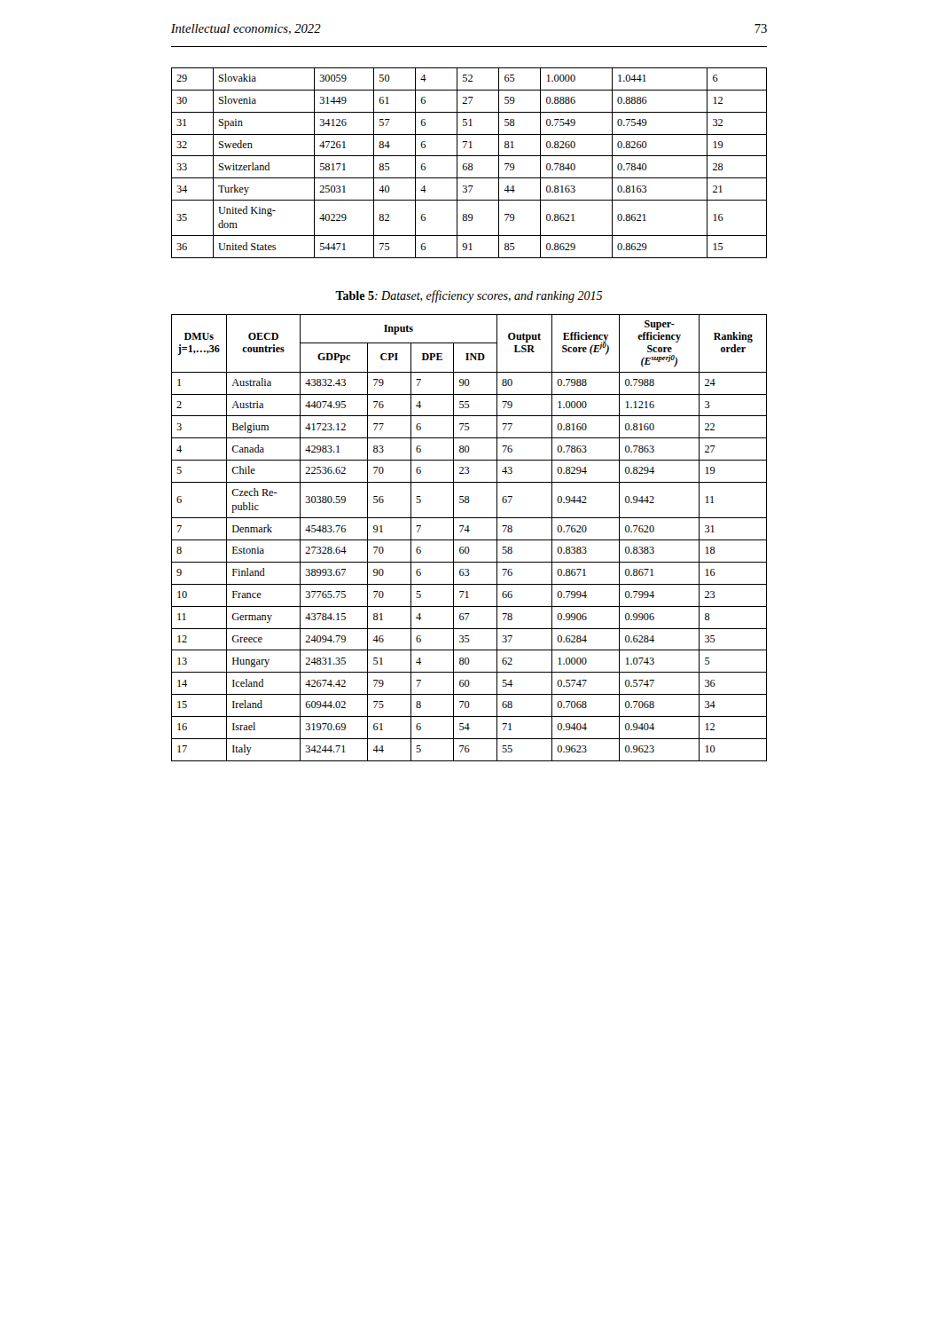Intellectual economics, 2022 73
| 29 | Slovakia | 30059 | 50 | 4 | 52 | 65 | 1.0000 | 1.0441 | 6 |
| 30 | Slovenia | 31449 | 61 | 6 | 27 | 59 | 0.8886 | 0.8886 | 12 |
| 31 | Spain | 34126 | 57 | 6 | 51 | 58 | 0.7549 | 0.7549 | 32 |
| 32 | Sweden | 47261 | 84 | 6 | 71 | 81 | 0.8260 | 0.8260 | 19 |
| 33 | Switzerland | 58171 | 85 | 6 | 68 | 79 | 0.7840 | 0.7840 | 28 |
| 34 | Turkey | 25031 | 40 | 4 | 37 | 44 | 0.8163 | 0.8163 | 21 |
| 35 | United King- dom | 40229 | 82 | 6 | 89 | 79 | 0.8621 | 0.8621 | 16 |
| 36 | United States | 54471 | 75 | 6 | 91 | 85 | 0.8629 | 0.8629 | 15 |
Table 5: Dataset, efficiency scores, and ranking 2015
| DMUs j=1,…,36 | OECD countries | Inputs | Output LSR | Efficiency Score (E j0 ) | Super- efficiency Score (E super j0 ) | Ranking order |
| --- | --- | --- | --- | --- | --- | --- |
| GDPpc | CPI | DPE | IND |
| 1 | Australia | 43832.43 | 79 | 7 | 90 | 80 | 0.7988 | 0.7988 | 24 |
| 2 | Austria | 44074.95 | 76 | 4 | 55 | 79 | 1.0000 | 1.1216 | 3 |
| 3 | Belgium | 41723.12 | 77 | 6 | 75 | 77 | 0.8160 | 0.8160 | 22 |
| 4 | Canada | 42983.1 | 83 | 6 | 80 | 76 | 0.7863 | 0.7863 | 27 |
| 5 | Chile | 22536.62 | 70 | 6 | 23 | 43 | 0.8294 | 0.8294 | 19 |
| 6 | Czech Re- public | 30380.59 | 56 | 5 | 58 | 67 | 0.9442 | 0.9442 | 11 |
| 7 | Denmark | 45483.76 | 91 | 7 | 74 | 78 | 0.7620 | 0.7620 | 31 |
| 8 | Estonia | 27328.64 | 70 | 6 | 60 | 58 | 0.8383 | 0.8383 | 18 |
| 9 | Finland | 38993.67 | 90 | 6 | 63 | 76 | 0.8671 | 0.8671 | 16 |
| 10 | France | 37765.75 | 70 | 5 | 71 | 66 | 0.7994 | 0.7994 | 23 |
| 11 | Germany | 43784.15 | 81 | 4 | 67 | 78 | 0.9906 | 0.9906 | 8 |
| 12 | Greece | 24094.79 | 46 | 6 | 35 | 37 | 0.6284 | 0.6284 | 35 |
| 13 | Hungary | 24831.35 | 51 | 4 | 80 | 62 | 1.0000 | 1.0743 | 5 |
| 14 | Iceland | 42674.42 | 79 | 7 | 60 | 54 | 0.5747 | 0.5747 | 36 |
| 15 | Ireland | 60944.02 | 75 | 8 | 70 | 68 | 0.7068 | 0.7068 | 34 |
| 16 | Israel | 31970.69 | 61 | 6 | 54 | 71 | 0.9404 | 0.9404 | 12 |
| 17 | Italy | 34244.71 | 44 | 5 | 76 | 55 | 0.9623 | 0.9623 | 10 |